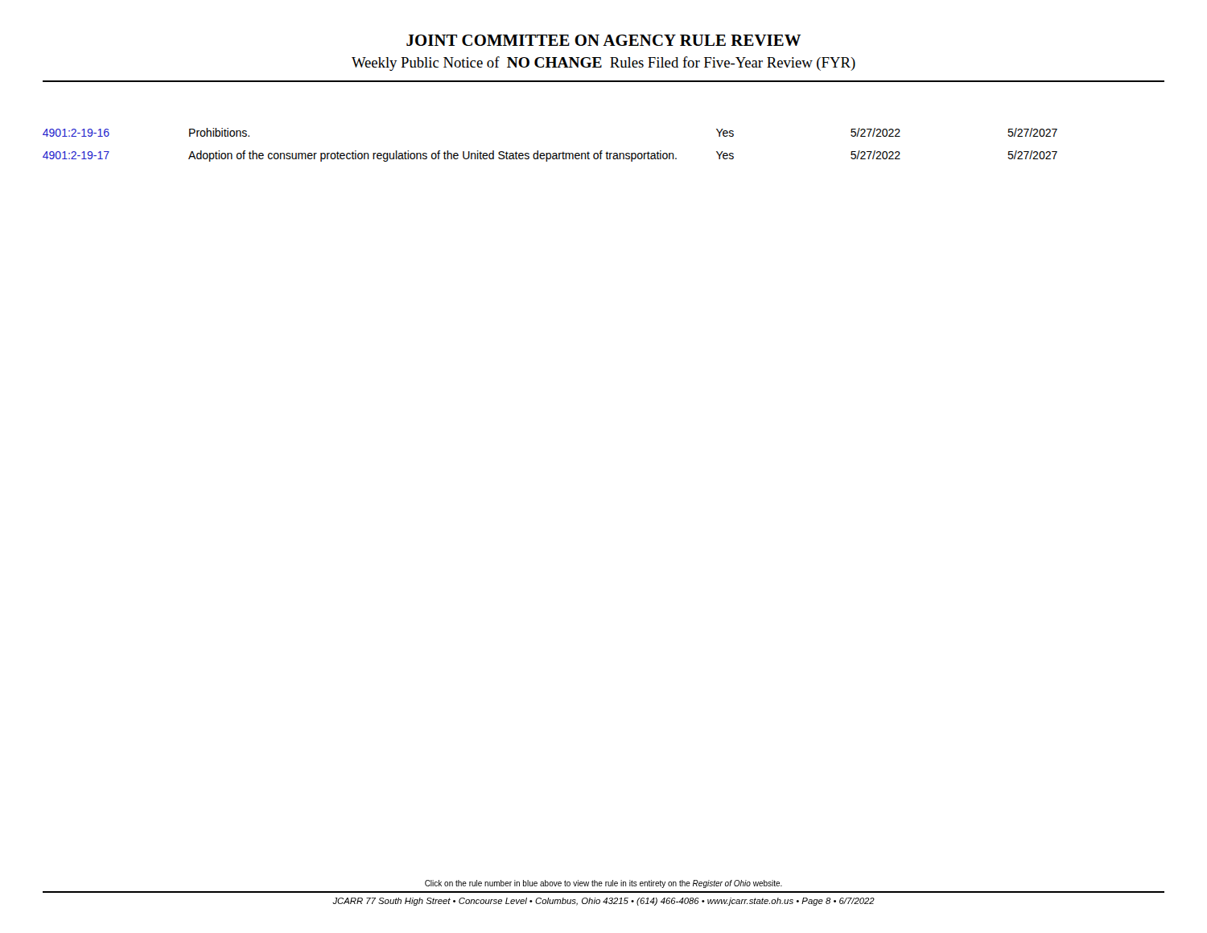JOINT COMMITTEE ON AGENCY RULE REVIEW
Weekly Public Notice of NO CHANGE Rules Filed for Five-Year Review (FYR)
| 4901:2-19-16 | Prohibitions. | Yes | 5/27/2022 | 5/27/2027 |
| 4901:2-19-17 | Adoption of the consumer protection regulations of the United States department of transportation. | Yes | 5/27/2022 | 5/27/2027 |
Click on the rule number in blue above to view the rule in its entirety on the Register of Ohio website.
JCARR 77 South High Street • Concourse Level • Columbus, Ohio 43215 • (614) 466-4086 • www.jcarr.state.oh.us • Page 8 • 6/7/2022